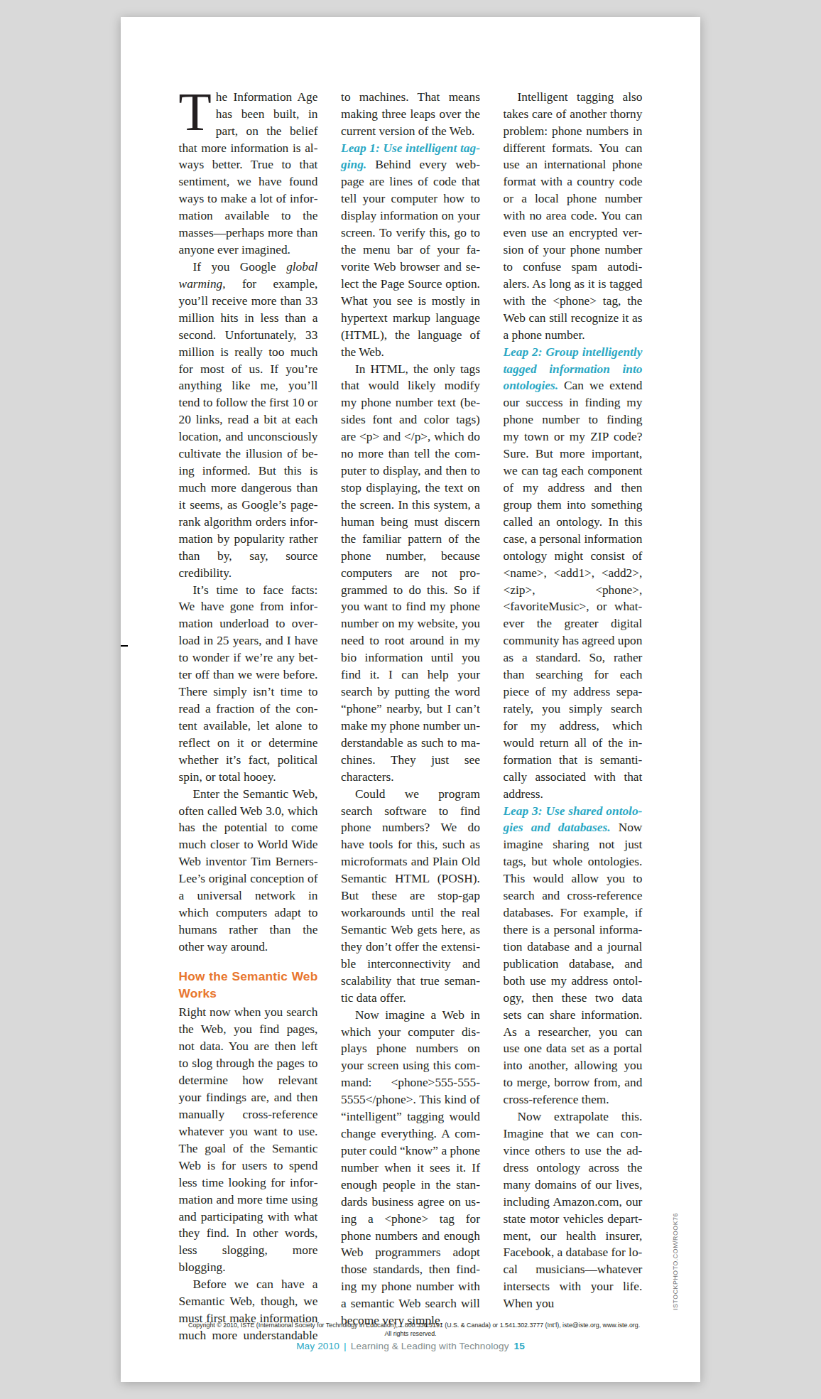The Information Age has been built, in part, on the belief that more information is always better. True to that sentiment, we have found ways to make a lot of information available to the masses—perhaps more than anyone ever imagined.
If you Google global warming, for example, you’ll receive more than 33 million hits in less than a second. Unfortunately, 33 million is really too much for most of us. If you’re anything like me, you’ll tend to follow the first 10 or 20 links, read a bit at each location, and unconsciously cultivate the illusion of being informed. But this is much more dangerous than it seems, as Google’s page-rank algorithm orders information by popularity rather than by, say, source credibility.
It’s time to face facts: We have gone from information underload to overload in 25 years, and I have to wonder if we’re any better off than we were before. There simply isn’t time to read a fraction of the content available, let alone to reflect on it or determine whether it’s fact, political spin, or total hooey.
Enter the Semantic Web, often called Web 3.0, which has the potential to come much closer to World Wide Web inventor Tim Berners-Lee’s original conception of a universal network in which computers adapt to humans rather than the other way around.
How the Semantic Web Works
Right now when you search the Web, you find pages, not data. You are then left to slog through the pages to determine how relevant your findings are, and then manually cross-reference whatever you want to use. The goal of the Semantic Web is for users to spend less time looking for information and more time using and participating with what they find. In other words, less slogging, more blogging.
Before we can have a Semantic Web, though, we must first make information much more understandable to machines. That means making three leaps over the current version of the Web.
Leap 1: Use intelligent tagging. Behind every webpage are lines of code that tell your computer how to display information on your screen. To verify this, go to the menu bar of your favorite Web browser and select the Page Source option. What you see is mostly in hypertext markup language (HTML), the language of the Web.
In HTML, the only tags that would likely modify my phone number text (besides font and color tags) are <p> and </p>, which do no more than tell the computer to display, and then to stop displaying, the text on the screen. In this system, a human being must discern the familiar pattern of the phone number, because computers are not programmed to do this. So if you want to find my phone number on my website, you need to root around in my bio information until you find it. I can help your search by putting the word “phone” nearby, but I can’t make my phone number understandable as such to machines. They just see characters.
Could we program search software to find phone numbers? We do have tools for this, such as microformats and Plain Old Semantic HTML (POSH). But these are stop-gap workarounds until the real Semantic Web gets here, as they don’t offer the extensible interconnectivity and scalability that true semantic data offer.
Now imagine a Web in which your computer displays phone numbers on your screen using this command: <phone>555-555-5555</phone>. This kind of “intelligent” tagging would change everything. A computer could “know” a phone number when it sees it. If enough people in the standards business agree on using a <phone> tag for phone numbers and enough Web programmers adopt those standards, then finding my phone number with a semantic Web search will become very simple.
Intelligent tagging also takes care of another thorny problem: phone numbers in different formats. You can use an international phone format with a country code or a local phone number with no area code. You can even use an encrypted version of your phone number to confuse spam autodialers. As long as it is tagged with the <phone> tag, the Web can still recognize it as a phone number.
Leap 2: Group intelligently tagged information into ontologies. Can we extend our success in finding my phone number to finding my town or my ZIP code? Sure. But more important, we can tag each component of my address and then group them into something called an ontology. In this case, a personal information ontology might consist of <name>, <add1>, <add2>, <zip>, <phone>, <favoriteMusic>, or whatever the greater digital community has agreed upon as a standard. So, rather than searching for each piece of my address separately, you simply search for my address, which would return all of the information that is semantically associated with that address.
Leap 3: Use shared ontologies and databases. Now imagine sharing not just tags, but whole ontologies. This would allow you to search and cross-reference databases. For example, if there is a personal information database and a journal publication database, and both use my address ontology, then these two data sets can share information. As a researcher, you can use one data set as a portal into another, allowing you to merge, borrow from, and cross-reference them.
Now extrapolate this. Imagine that we can convince others to use the address ontology across the many domains of our lives, including Amazon.com, our state motor vehicles department, our health insurer, Facebook, a database for local musicians—whatever intersects with your life. When you
ISTOCKPHOTO.COM/ROOK76
Copyright © 2010, ISTE (International Society for Technology in Education), 1.800.336.5191 (U.S. & Canada) or 1.541.302.3777 (Int’l), iste@iste.org, www.iste.org. All rights reserved.
May 2010|Learning & Leading with Technology 15